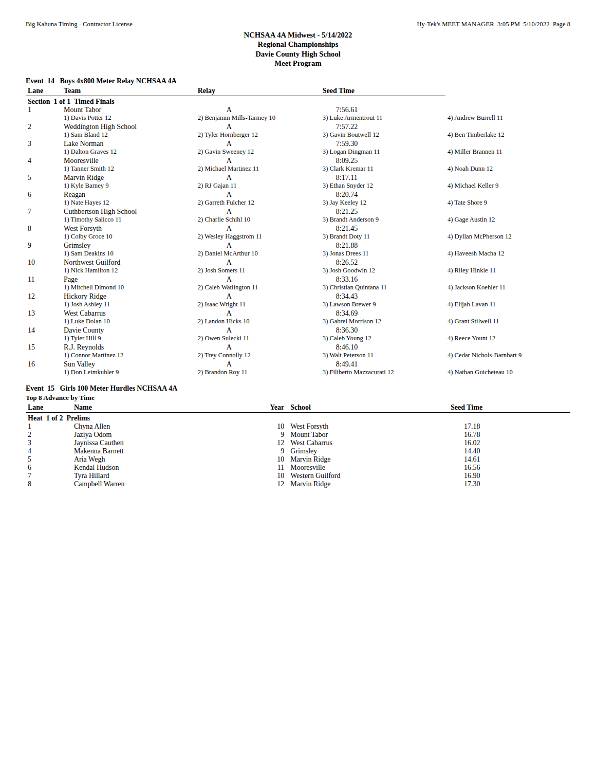Big Kahuna Timing - Contractor License
Hy-Tek's MEET MANAGER 3:05 PM 5/10/2022 Page 8
NCHSAA 4A Midwest - 5/14/2022
Regional Championships
Davie County High School
Meet Program
Event 14 Boys 4x800 Meter Relay NCHSAA 4A
| Lane | Team | Relay | Seed Time |
| --- | --- | --- | --- |
| Section 1 of 1 Timed Finals |
| 1 | Mount Tabor | A | 7:56.61 |
| | 1) Davis Potter 12 | 2) Benjamin Mills-Tarmey 10 | 3) Luke Armentrout 11 | 4) Andrew Burrell 11 |
| 2 | Weddington High School | A | 7:57.22 |
| | 1) Sam Bland 12 | 2) Tyler Hornberger 12 | 3) Gavin Boutwell 12 | 4) Ben Timberlake 12 |
| 3 | Lake Norman | A | 7:59.30 |
| | 1) Dalton Graves 12 | 2) Gavin Sweeney 12 | 3) Logan Dingman 11 | 4) Miller Brannen 11 |
| 4 | Mooresville | A | 8:09.25 |
| | 1) Tanner Smith 12 | 2) Michael Martinez 11 | 3) Clark Kremar 11 | 4) Noah Dunn 12 |
| 5 | Marvin Ridge | A | 8:17.11 |
| | 1) Kyle Barney 9 | 2) RJ Gajan 11 | 3) Ethan Snyder 12 | 4) Michael Keller 9 |
| 6 | Reagan | A | 8:20.74 |
| | 1) Nate Hayes 12 | 2) Garreth Fulcher 12 | 3) Jay Keeley 12 | 4) Tate Shore 9 |
| 7 | Cuthbertson High School | A | 8:21.25 |
| | 1) Timothy Salicco 11 | 2) Charlie Schihl 10 | 3) Brandt Anderson 9 | 4) Gage Austin 12 |
| 8 | West Forsyth | A | 8:21.45 |
| | 1) Colby Groce 10 | 2) Wesley Haggstrom 11 | 3) Brandt Doty 11 | 4) Dyllan McPherson 12 |
| 9 | Grimsley | A | 8:21.88 |
| | 1) Sam Deakins 10 | 2) Daniel McArthur 10 | 3) Jonas Drees 11 | 4) Haveesh Macha 12 |
| 10 | Northwest Guilford | A | 8:26.52 |
| | 1) Nick Hamilton 12 | 2) Josh Somers 11 | 3) Josh Goodwin 12 | 4) Riley Hinkle 11 |
| 11 | Page | A | 8:33.16 |
| | 1) Mitchell Dimond 10 | 2) Caleb Watlington 11 | 3) Christian Quintana 11 | 4) Jackson Koehler 11 |
| 12 | Hickory Ridge | A | 8:34.43 |
| | 1) Josh Ashley 11 | 2) Isaac Wright 11 | 3) Lawson Brewer 9 | 4) Elijah Lavan 11 |
| 13 | West Cabarrus | A | 8:34.69 |
| | 1) Luke Dolan 10 | 2) Landon Hicks 10 | 3) Gabrel Morrison 12 | 4) Grant Stilwell 11 |
| 14 | Davie County | A | 8:36.30 |
| | 1) Tyler Hill 9 | 2) Owen Sulecki 11 | 3) Caleb Young 12 | 4) Reece Yount 12 |
| 15 | R.J. Reynolds | A | 8:46.10 |
| | 1) Connor Martinez 12 | 2) Trey Connolly 12 | 3) Walt Peterson 11 | 4) Cedar Nichols-Barnhart 9 |
| 16 | Sun Valley | A | 8:49.41 |
| | 1) Don Leimkuhler 9 | 2) Brandon Roy 11 | 3) Filiberto Mazzacurati 12 | 4) Nathan Guicheteau 10 |
Event 15 Girls 100 Meter Hurdles NCHSAA 4A
Top 8 Advance by Time
| Lane | Name | Year | School | Seed Time |
| --- | --- | --- | --- | --- |
| Heat 1 of 2 Prelims |
| 1 | Chyna Allen | 10 | West Forsyth | 17.18 |
| 2 | Jaziya Odom | 9 | Mount Tabor | 16.78 |
| 3 | Jaynissa Cauthen | 12 | West Cabarrus | 16.02 |
| 4 | Makenna Barnett | 9 | Grimsley | 14.40 |
| 5 | Aria Wegh | 10 | Marvin Ridge | 14.61 |
| 6 | Kendal Hudson | 11 | Mooresville | 16.56 |
| 7 | Tyra Hillard | 10 | Western Guilford | 16.90 |
| 8 | Campbell Warren | 12 | Marvin Ridge | 17.30 |